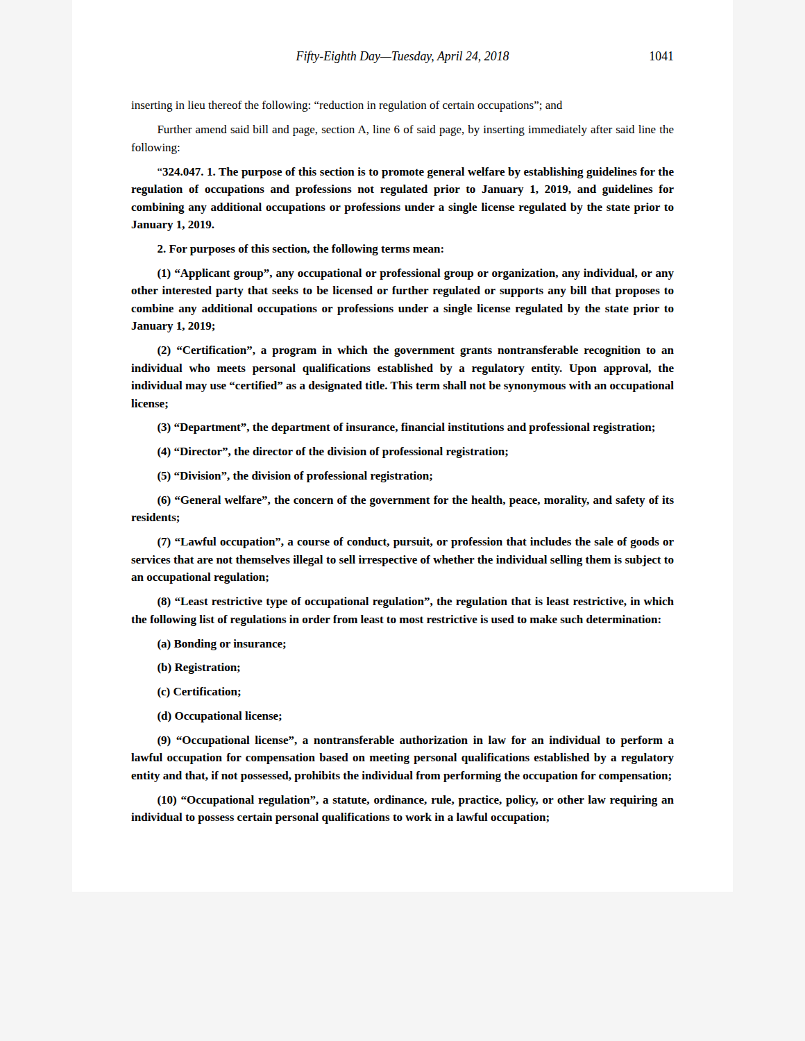Fifty-Eighth Day—Tuesday, April 24, 2018 1041
inserting in lieu thereof the following: “reduction in regulation of certain occupations”; and
Further amend said bill and page, section A, line 6 of said page, by inserting immediately after said line the following:
“324.047. 1. The purpose of this section is to promote general welfare by establishing guidelines for the regulation of occupations and professions not regulated prior to January 1, 2019, and guidelines for combining any additional occupations or professions under a single license regulated by the state prior to January 1, 2019.
2. For purposes of this section, the following terms mean:
(1) “Applicant group”, any occupational or professional group or organization, any individual, or any other interested party that seeks to be licensed or further regulated or supports any bill that proposes to combine any additional occupations or professions under a single license regulated by the state prior to January 1, 2019;
(2) “Certification”, a program in which the government grants nontransferable recognition to an individual who meets personal qualifications established by a regulatory entity. Upon approval, the individual may use “certified” as a designated title. This term shall not be synonymous with an occupational license;
(3) “Department”, the department of insurance, financial institutions and professional registration;
(4) “Director”, the director of the division of professional registration;
(5) “Division”, the division of professional registration;
(6) “General welfare”, the concern of the government for the health, peace, morality, and safety of its residents;
(7) “Lawful occupation”, a course of conduct, pursuit, or profession that includes the sale of goods or services that are not themselves illegal to sell irrespective of whether the individual selling them is subject to an occupational regulation;
(8) “Least restrictive type of occupational regulation”, the regulation that is least restrictive, in which the following list of regulations in order from least to most restrictive is used to make such determination:
(a) Bonding or insurance;
(b) Registration;
(c) Certification;
(d) Occupational license;
(9) “Occupational license”, a nontransferable authorization in law for an individual to perform a lawful occupation for compensation based on meeting personal qualifications established by a regulatory entity and that, if not possessed, prohibits the individual from performing the occupation for compensation;
(10) “Occupational regulation”, a statute, ordinance, rule, practice, policy, or other law requiring an individual to possess certain personal qualifications to work in a lawful occupation;